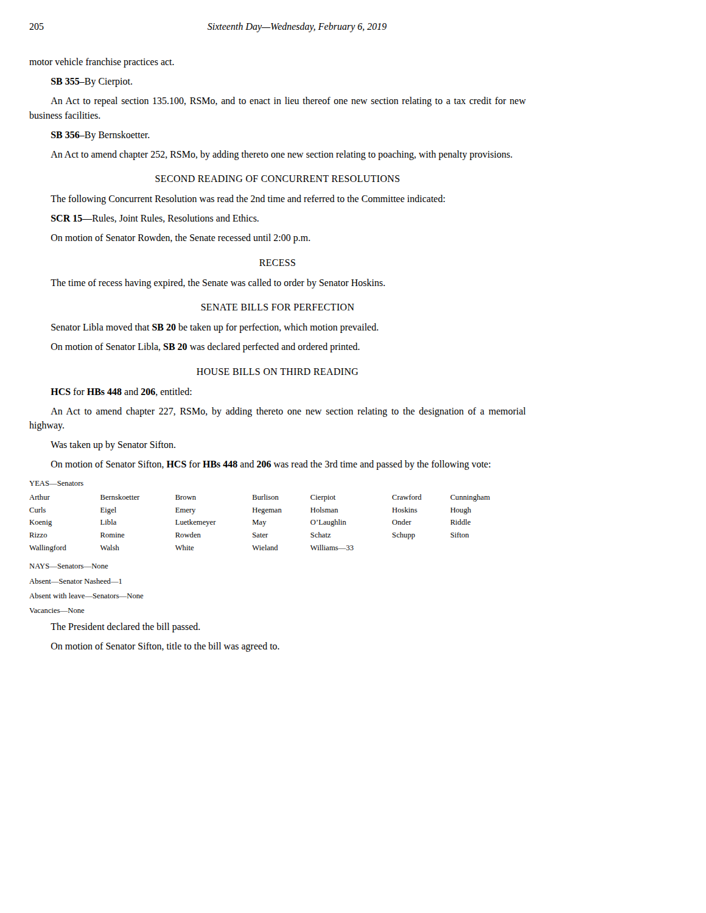205
Sixteenth Day—Wednesday, February 6, 2019
motor vehicle franchise practices act.
SB 355–By Cierpiot.
An Act to repeal section 135.100, RSMo, and to enact in lieu thereof one new section relating to a tax credit for new business facilities.
SB 356–By Bernskoetter.
An Act to amend chapter 252, RSMo, by adding thereto one new section relating to poaching, with penalty provisions.
Second Reading of Concurrent Resolutions
The following Concurrent Resolution was read the 2nd time and referred to the Committee indicated:
SCR 15—Rules, Joint Rules, Resolutions and Ethics.
On motion of Senator Rowden, the Senate recessed until 2:00 p.m.
Recess
The time of recess having expired, the Senate was called to order by Senator Hoskins.
Senate Bills for Perfection
Senator Libla moved that SB 20 be taken up for perfection, which motion prevailed.
On motion of Senator Libla, SB 20 was declared perfected and ordered printed.
House Bills on Third Reading
HCS for HBs 448 and 206, entitled:
An Act to amend chapter 227, RSMo, by adding thereto one new section relating to the designation of a memorial highway.
Was taken up by Senator Sifton.
On motion of Senator Sifton, HCS for HBs 448 and 206 was read the 3rd time and passed by the following vote:
YEAS—Senators
| Arthur | Bernskoetter | Brown | Burlison | Cierpiot | Crawford | Cunningham |
| Curls | Eigel | Emery | Hegeman | Holsman | Hoskins | Hough |
| Koenig | Libla | Luetkemeyer | May | O’Laughlin | Onder | Riddle |
| Rizzo | Romine | Rowden | Sater | Schatz | Schupp | Sifton |
| Wallingford | Walsh | White | Wieland | Williams—33 | | |
NAYS—Senators—None
Absent—Senator Nasheed—1
Absent with leave—Senators—None
Vacancies—None
The President declared the bill passed.
On motion of Senator Sifton, title to the bill was agreed to.